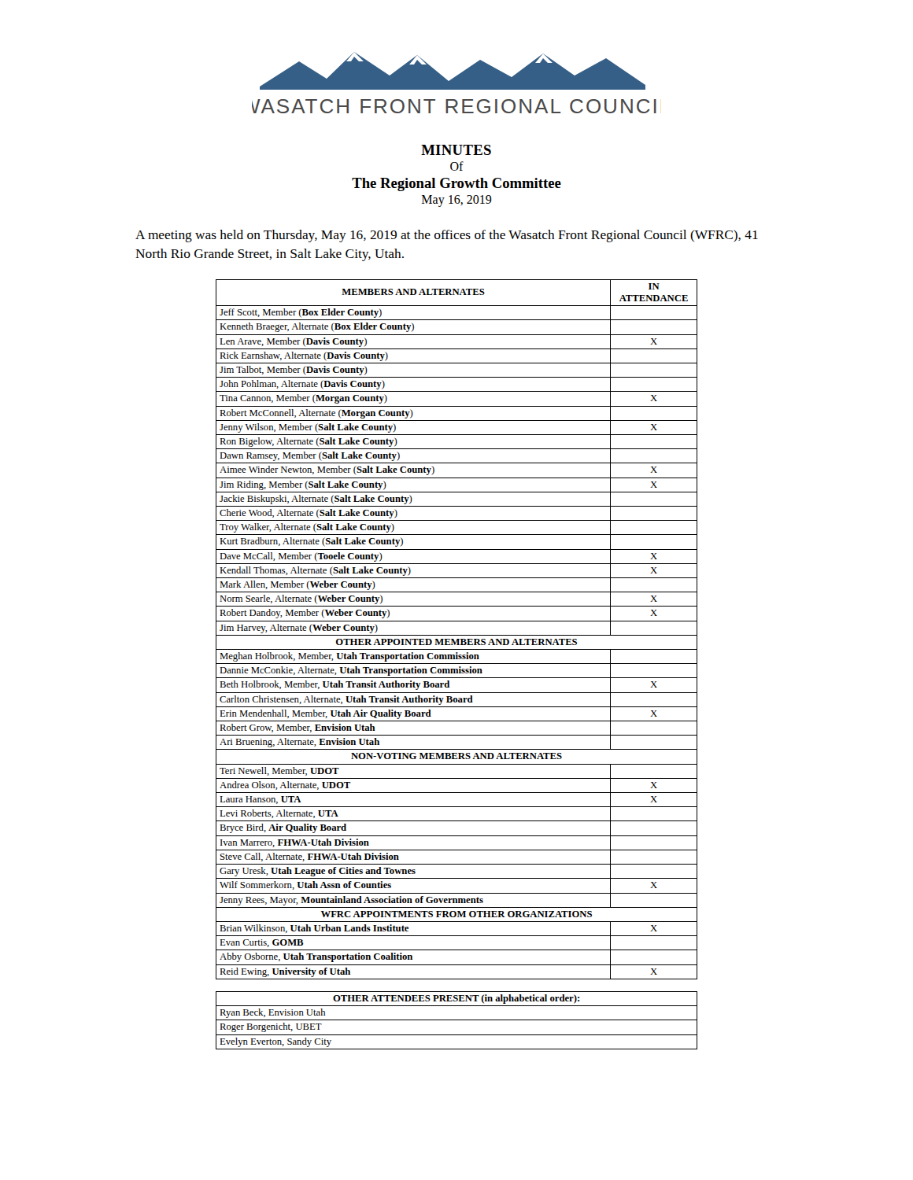WASATCH FRONT REGIONAL COUNCIL
MINUTES
Of
The Regional Growth Committee
May 16, 2019
A meeting was held on Thursday, May 16, 2019 at the offices of the Wasatch Front Regional Council (WFRC), 41 North Rio Grande Street, in Salt Lake City, Utah.
| MEMBERS AND ALTERNATES | IN ATTENDANCE |
| --- | --- |
| Jeff Scott, Member ( Box Elder County ) | |
| Kenneth Braeger, Alternate ( Box Elder County ) | |
| Len Arave, Member ( Davis County ) | X |
| Rick Earnshaw, Alternate ( Davis County ) | |
| Jim Talbot, Member ( Davis County ) | |
| John Pohlman, Alternate ( Davis County ) | |
| Tina Cannon, Member ( Morgan County ) | X |
| Robert McConnell, Alternate ( Morgan County ) | |
| Jenny Wilson, Member ( Salt Lake County ) | X |
| Ron Bigelow, Alternate ( Salt Lake County ) | |
| Dawn Ramsey, Member ( Salt Lake County ) | |
| Aimee Winder Newton, Member ( Salt Lake County ) | X |
| Jim Riding, Member ( Salt Lake County ) | X |
| Jackie Biskupski, Alternate ( Salt Lake County ) | |
| Cherie Wood, Alternate ( Salt Lake County ) | |
| Troy Walker, Alternate ( Salt Lake County ) | |
| Kurt Bradburn, Alternate ( Salt Lake County ) | |
| Dave McCall, Member ( Tooele County ) | X |
| Kendall Thomas, Alternate ( Salt Lake County ) | X |
| Mark Allen, Member ( Weber County ) | |
| Norm Searle, Alternate ( Weber County ) | X |
| Robert Dandoy, Member ( Weber County ) | X |
| Jim Harvey, Alternate ( Weber County ) | |
| OTHER APPOINTED MEMBERS AND ALTERNATES |
| Meghan Holbrook, Member, Utah Transportation Commission | |
| Dannie McConkie, Alternate, Utah Transportation Commission | |
| Beth Holbrook, Member, Utah Transit Authority Board | X |
| Carlton Christensen, Alternate, Utah Transit Authority Board | |
| Erin Mendenhall, Member, Utah Air Quality Board | X |
| Robert Grow, Member, Envision Utah | |
| Ari Bruening, Alternate, Envision Utah | |
| NON-VOTING MEMBERS AND ALTERNATES |
| Teri Newell, Member, UDOT | |
| Andrea Olson, Alternate, UDOT | X |
| Laura Hanson, UTA | X |
| Levi Roberts, Alternate, UTA | |
| Bryce Bird, Air Quality Board | |
| Ivan Marrero, FHWA-Utah Division | |
| Steve Call, Alternate, FHWA-Utah Division | |
| Gary Uresk, Utah League of Cities and Townes | |
| Wilf Sommerkorn, Utah Assn of Counties | X |
| Jenny Rees, Mayor, Mountainland Association of Governments | |
| WFRC APPOINTMENTS FROM OTHER ORGANIZATIONS |
| Brian Wilkinson, Utah Urban Lands Institute | X |
| Evan Curtis, GOMB | |
| Abby Osborne, Utah Transportation Coalition | |
| Reid Ewing, University of Utah | X |
| OTHER ATTENDEES PRESENT (in alphabetical order): |
| --- |
| Ryan Beck, Envision Utah |
| Roger Borgenicht, UBET |
| Evelyn Everton, Sandy City |